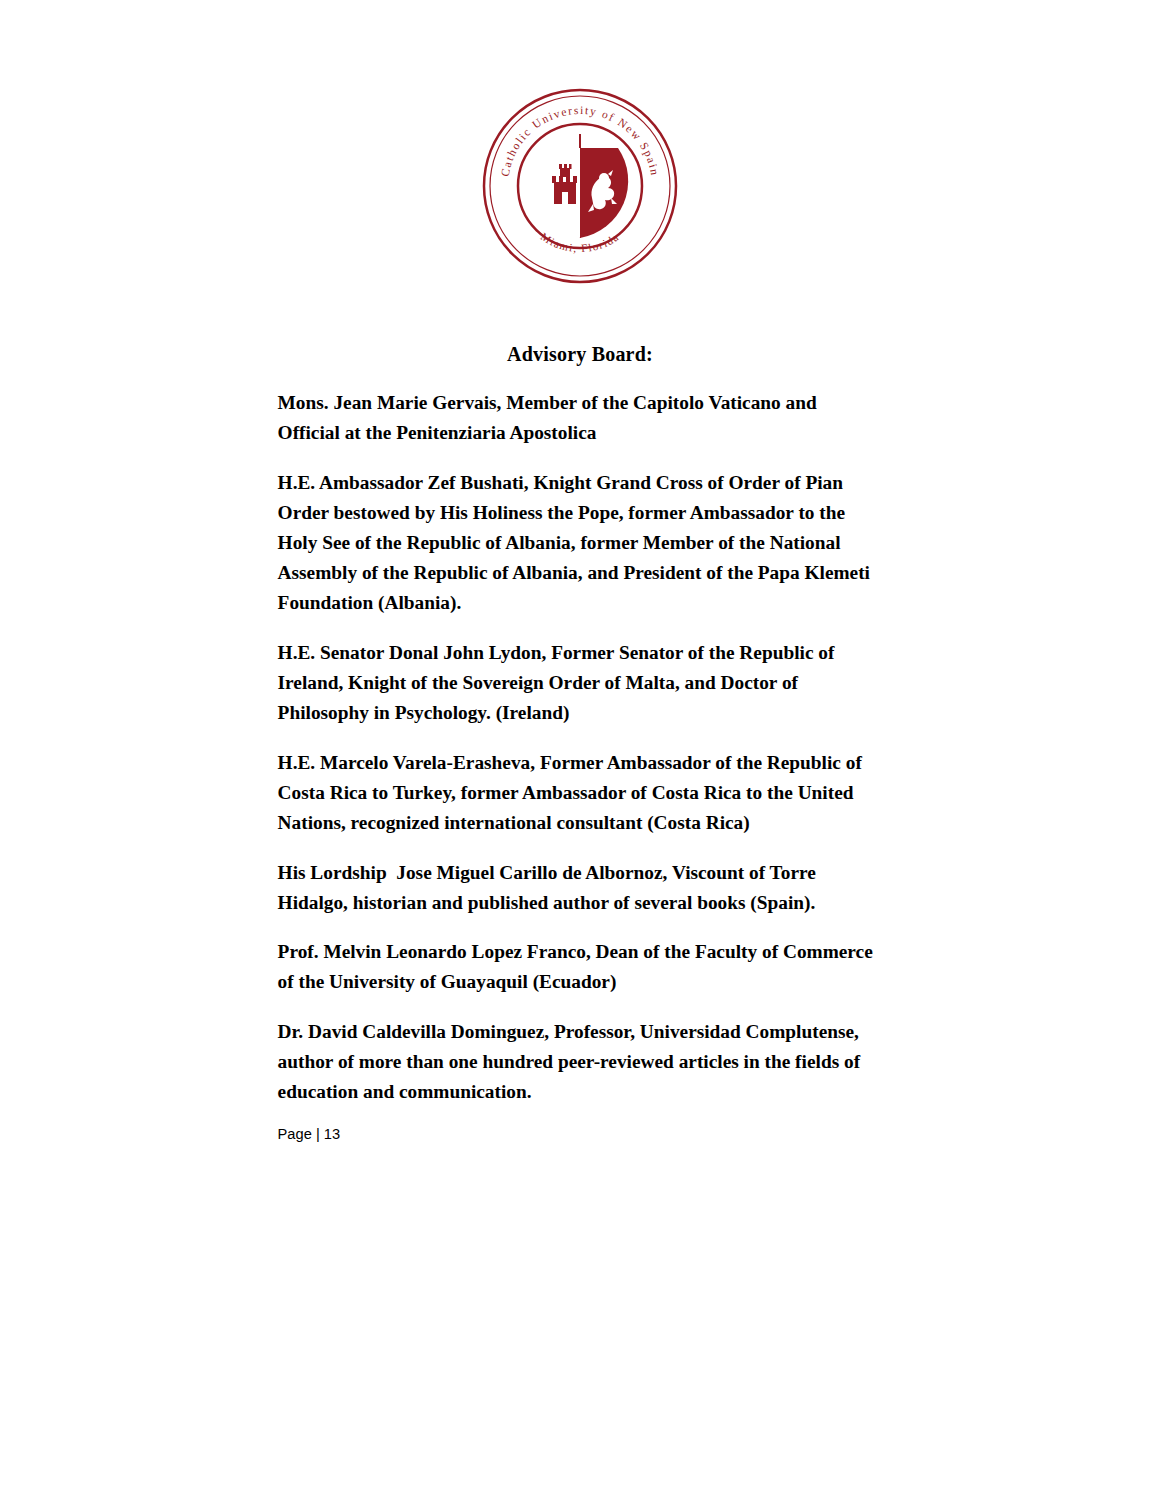Catholic University of New Spain · Miami, Florida ·
Advisory Board:
Mons. Jean Marie Gervais, Member of the Capitolo Vaticano and Official at the Penitenziaria Apostolica
H.E. Ambassador Zef Bushati, Knight Grand Cross of Order of Pian Order bestowed by His Holiness the Pope, former Ambassador to the Holy See of the Republic of Albania, former Member of the National Assembly of the Republic of Albania, and President of the Papa Klemeti Foundation (Albania).
H.E. Senator Donal John Lydon, Former Senator of the Republic of Ireland, Knight of the Sovereign Order of Malta, and Doctor of Philosophy in Psychology. (Ireland)
H.E. Marcelo Varela-Erasheva, Former Ambassador of the Republic of Costa Rica to Turkey, former Ambassador of Costa Rica to the United Nations, recognized international consultant (Costa Rica)
His Lordship Jose Miguel Carillo de Albornoz, Viscount of Torre Hidalgo, historian and published author of several books (Spain).
Prof. Melvin Leonardo Lopez Franco, Dean of the Faculty of Commerce of the University of Guayaquil (Ecuador)
Dr. David Caldevilla Dominguez, Professor, Universidad Complutense, author of more than one hundred peer-reviewed articles in the fields of education and communication.
Page | 13